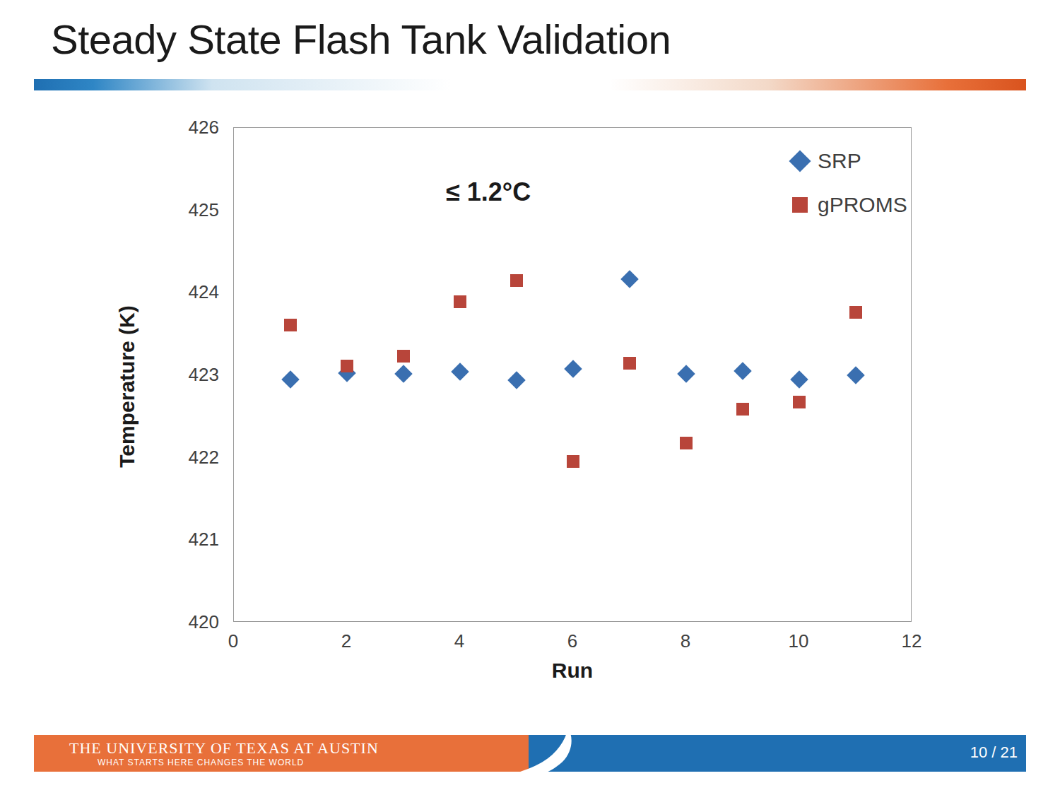Steady State Flash Tank Validation
Temperature (K)
426
425
424
423
422
421
420
≤ 1.2°C
SRP
gPROMS
0
2
4
6
8
10
12
Run
THE UNIVERSITY OF TEXAS AT AUSTIN
WHAT STARTS HERE CHANGES THE WORLD
10 / 21